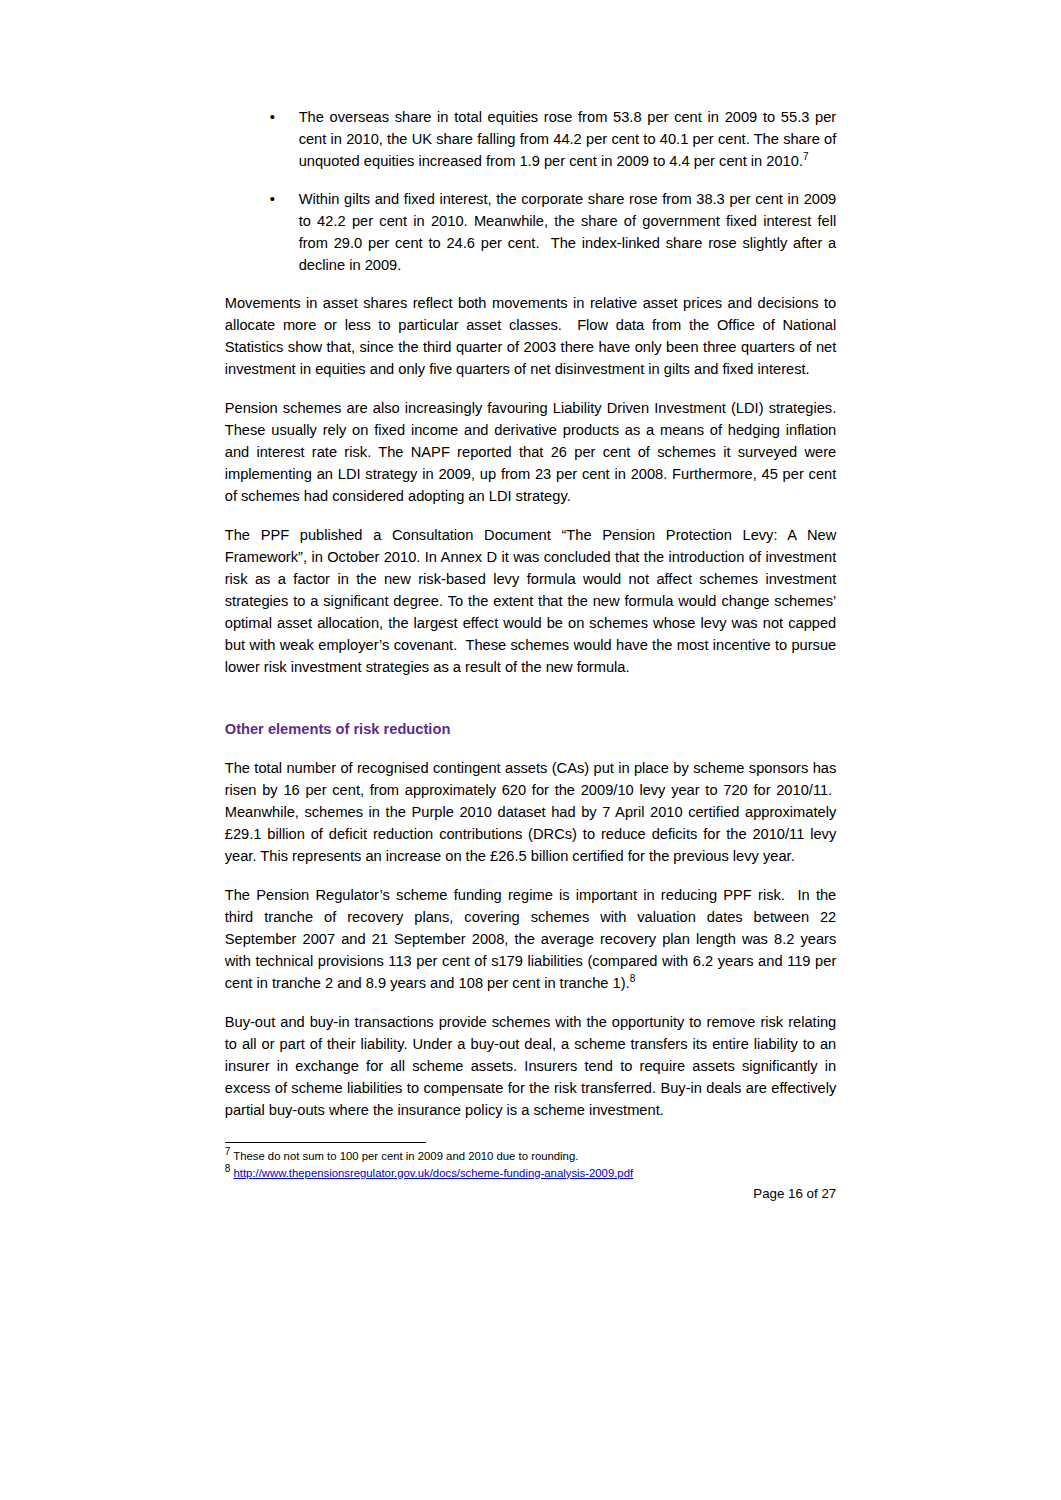The overseas share in total equities rose from 53.8 per cent in 2009 to 55.3 per cent in 2010, the UK share falling from 44.2 per cent to 40.1 per cent. The share of unquoted equities increased from 1.9 per cent in 2009 to 4.4 per cent in 2010.7
Within gilts and fixed interest, the corporate share rose from 38.3 per cent in 2009 to 42.2 per cent in 2010. Meanwhile, the share of government fixed interest fell from 29.0 per cent to 24.6 per cent. The index-linked share rose slightly after a decline in 2009.
Movements in asset shares reflect both movements in relative asset prices and decisions to allocate more or less to particular asset classes. Flow data from the Office of National Statistics show that, since the third quarter of 2003 there have only been three quarters of net investment in equities and only five quarters of net disinvestment in gilts and fixed interest.
Pension schemes are also increasingly favouring Liability Driven Investment (LDI) strategies. These usually rely on fixed income and derivative products as a means of hedging inflation and interest rate risk. The NAPF reported that 26 per cent of schemes it surveyed were implementing an LDI strategy in 2009, up from 23 per cent in 2008. Furthermore, 45 per cent of schemes had considered adopting an LDI strategy.
The PPF published a Consultation Document “The Pension Protection Levy: A New Framework”, in October 2010. In Annex D it was concluded that the introduction of investment risk as a factor in the new risk-based levy formula would not affect schemes investment strategies to a significant degree. To the extent that the new formula would change schemes’ optimal asset allocation, the largest effect would be on schemes whose levy was not capped but with weak employer’s covenant. These schemes would have the most incentive to pursue lower risk investment strategies as a result of the new formula.
Other elements of risk reduction
The total number of recognised contingent assets (CAs) put in place by scheme sponsors has risen by 16 per cent, from approximately 620 for the 2009/10 levy year to 720 for 2010/11. Meanwhile, schemes in the Purple 2010 dataset had by 7 April 2010 certified approximately £29.1 billion of deficit reduction contributions (DRCs) to reduce deficits for the 2010/11 levy year. This represents an increase on the £26.5 billion certified for the previous levy year.
The Pension Regulator’s scheme funding regime is important in reducing PPF risk. In the third tranche of recovery plans, covering schemes with valuation dates between 22 September 2007 and 21 September 2008, the average recovery plan length was 8.2 years with technical provisions 113 per cent of s179 liabilities (compared with 6.2 years and 119 per cent in tranche 2 and 8.9 years and 108 per cent in tranche 1).8
Buy-out and buy-in transactions provide schemes with the opportunity to remove risk relating to all or part of their liability. Under a buy-out deal, a scheme transfers its entire liability to an insurer in exchange for all scheme assets. Insurers tend to require assets significantly in excess of scheme liabilities to compensate for the risk transferred. Buy-in deals are effectively partial buy-outs where the insurance policy is a scheme investment.
7 These do not sum to 100 per cent in 2009 and 2010 due to rounding.
8 http://www.thepensionsregulator.gov.uk/docs/scheme-funding-analysis-2009.pdf
Page 16 of 27